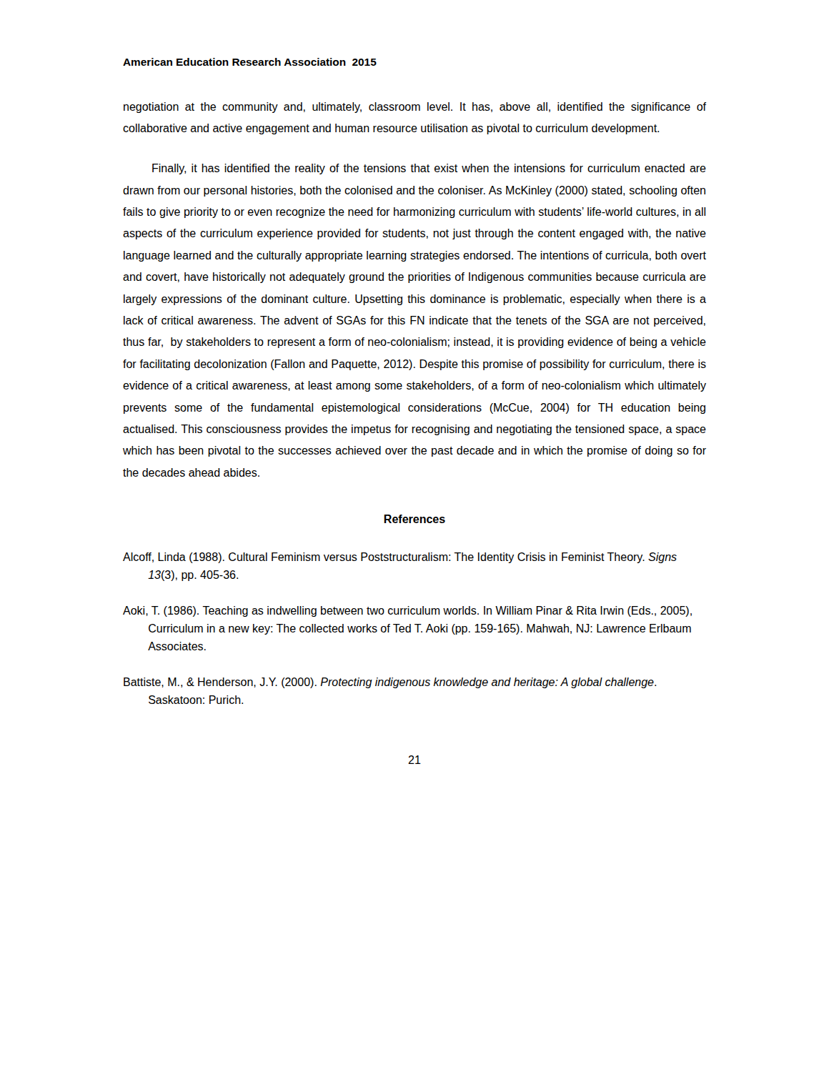American Education Research Association 2015
negotiation at the community and, ultimately, classroom level. It has, above all, identified the significance of collaborative and active engagement and human resource utilisation as pivotal to curriculum development.
Finally, it has identified the reality of the tensions that exist when the intensions for curriculum enacted are drawn from our personal histories, both the colonised and the coloniser. As McKinley (2000) stated, schooling often fails to give priority to or even recognize the need for harmonizing curriculum with students’ life-world cultures, in all aspects of the curriculum experience provided for students, not just through the content engaged with, the native language learned and the culturally appropriate learning strategies endorsed. The intentions of curricula, both overt and covert, have historically not adequately ground the priorities of Indigenous communities because curricula are largely expressions of the dominant culture. Upsetting this dominance is problematic, especially when there is a lack of critical awareness. The advent of SGAs for this FN indicate that the tenets of the SGA are not perceived, thus far, by stakeholders to represent a form of neo-colonialism; instead, it is providing evidence of being a vehicle for facilitating decolonization (Fallon and Paquette, 2012). Despite this promise of possibility for curriculum, there is evidence of a critical awareness, at least among some stakeholders, of a form of neo-colonialism which ultimately prevents some of the fundamental epistemological considerations (McCue, 2004) for TH education being actualised. This consciousness provides the impetus for recognising and negotiating the tensioned space, a space which has been pivotal to the successes achieved over the past decade and in which the promise of doing so for the decades ahead abides.
References
Alcoff, Linda (1988). Cultural Feminism versus Poststructuralism: The Identity Crisis in Feminist Theory. Signs 13(3), pp. 405-36.
Aoki, T. (1986). Teaching as indwelling between two curriculum worlds. In William Pinar & Rita Irwin (Eds., 2005), Curriculum in a new key: The collected works of Ted T. Aoki (pp. 159-165). Mahwah, NJ: Lawrence Erlbaum Associates.
Battiste, M., & Henderson, J.Y. (2000). Protecting indigenous knowledge and heritage: A global challenge. Saskatoon: Purich.
21